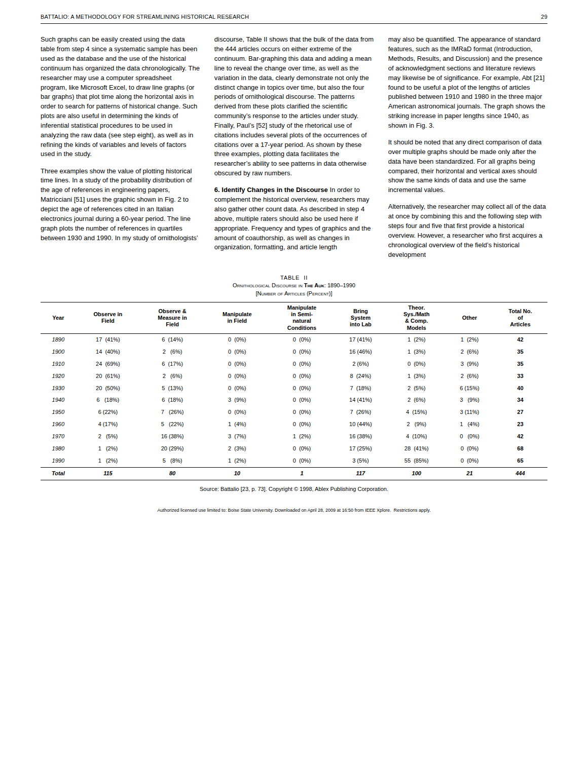Battalio: A Methodology for Streamlining Historical Research 29
Such graphs can be easily created using the data table from step 4 since a systematic sample has been used as the database and the use of the historical continuum has organized the data chronologically. The researcher may use a computer spreadsheet program, like Microsoft Excel, to draw line graphs (or bar graphs) that plot time along the horizontal axis in order to search for patterns of historical change. Such plots are also useful in determining the kinds of inferential statistical procedures to be used in analyzing the raw data (see step eight), as well as in refining the kinds of variables and levels of factors used in the study.
Three examples show the value of plotting historical time lines. In a study of the probability distribution of the age of references in engineering papers, Matricciani [51] uses the graphic shown in Fig. 2 to depict the age of references cited in an Italian electronics journal during a 60-year period. The line graph plots the number of references in quartiles between 1930 and 1990. In my study of ornithologists’
discourse, Table II shows that the bulk of the data from the 444 articles occurs on either extreme of the continuum. Bar-graphing this data and adding a mean line to reveal the change over time, as well as the variation in the data, clearly demonstrate not only the distinct change in topics over time, but also the four periods of ornithological discourse. The patterns derived from these plots clarified the scientific community’s response to the articles under study. Finally, Paul’s [52] study of the rhetorical use of citations includes several plots of the occurrences of citations over a 17-year period. As shown by these three examples, plotting data facilitates the researcher’s ability to see patterns in data otherwise obscured by raw numbers.
6. Identify Changes in the Discourse
In order to complement the historical overview, researchers may also gather other count data. As described in step 4 above, multiple raters should also be used here if appropriate. Frequency and types of graphics and the amount of coauthorship, as well as changes in organization, formatting, and article length
may also be quantified. The appearance of standard features, such as the IMRaD format (Introduction, Methods, Results, and Discussion) and the presence of acknowledgment sections and literature reviews may likewise be of significance. For example, Abt [21] found to be useful a plot of the lengths of articles published between 1910 and 1980 in the three major American astronomical journals. The graph shows the striking increase in paper lengths since 1940, as shown in Fig. 3.
It should be noted that any direct comparison of data over multiple graphs should be made only after the data have been standardized. For all graphs being compared, their horizontal and vertical axes should show the same kinds of data and use the same incremental values.
Alternatively, the researcher may collect all of the data at once by combining this and the following step with steps four and five that first provide a historical overview. However, a researcher who first acquires a chronological overview of the field’s historical development
TABLE II
Ornithological Discourse in The Auk: 1890–1990
[Number of Articles (Percent)]
| Year | Observe in Field | Observe & Measure in Field | Manipulate in Field | Manipulate in Semi- natural Conditions | Bring System into Lab | Theor. Sys./Math & Comp. Models | Other | Total No. of Articles |
| --- | --- | --- | --- | --- | --- | --- | --- | --- |
| 1890 | 17 (41%) | 6 (14%) | 0 (0%) | 0 (0%) | 17 (41%) | 1 (2%) | 1 (2%) | 42 |
| 1900 | 14 (40%) | 2 (6%) | 0 (0%) | 0 (0%) | 16 (46%) | 1 (3%) | 2 (6%) | 35 |
| 1910 | 24 (69%) | 6 (17%) | 0 (0%) | 0 (0%) | 2 (6%) | 0 (0%) | 3 (9%) | 35 |
| 1920 | 20 (61%) | 2 (6%) | 0 (0%) | 0 (0%) | 8 (24%) | 1 (3%) | 2 (6%) | 33 |
| 1930 | 20 (50%) | 5 (13%) | 0 (0%) | 0 (0%) | 7 (18%) | 2 (5%) | 6 (15%) | 40 |
| 1940 | 6 (18%) | 6 (18%) | 3 (9%) | 0 (0%) | 14 (41%) | 2 (6%) | 3 (9%) | 34 |
| 1950 | 6 (22%) | 7 (26%) | 0 (0%) | 0 (0%) | 7 (26%) | 4 (15%) | 3 (11%) | 27 |
| 1960 | 4 (17%) | 5 (22%) | 1 (4%) | 0 (0%) | 10 (44%) | 2 (9%) | 1 (4%) | 23 |
| 1970 | 2 (5%) | 16 (38%) | 3 (7%) | 1 (2%) | 16 (38%) | 4 (10%) | 0 (0%) | 42 |
| 1980 | 1 (2%) | 20 (29%) | 2 (3%) | 0 (0%) | 17 (25%) | 28 (41%) | 0 (0%) | 68 |
| 1990 | 1 (2%) | 5 (8%) | 1 (2%) | 0 (0%) | 3 (5%) | 55 (85%) | 0 (0%) | 65 |
| Total | 115 | 80 | 10 | 1 | 117 | 100 | 21 | 444 |
Source: Battalio [23, p. 73]. Copyright © 1998, Ablex Publishing Corporation.
Authorized licensed use limited to: Boise State University. Downloaded on April 28, 2009 at 16:50 from IEEE Xplore. Restrictions apply.